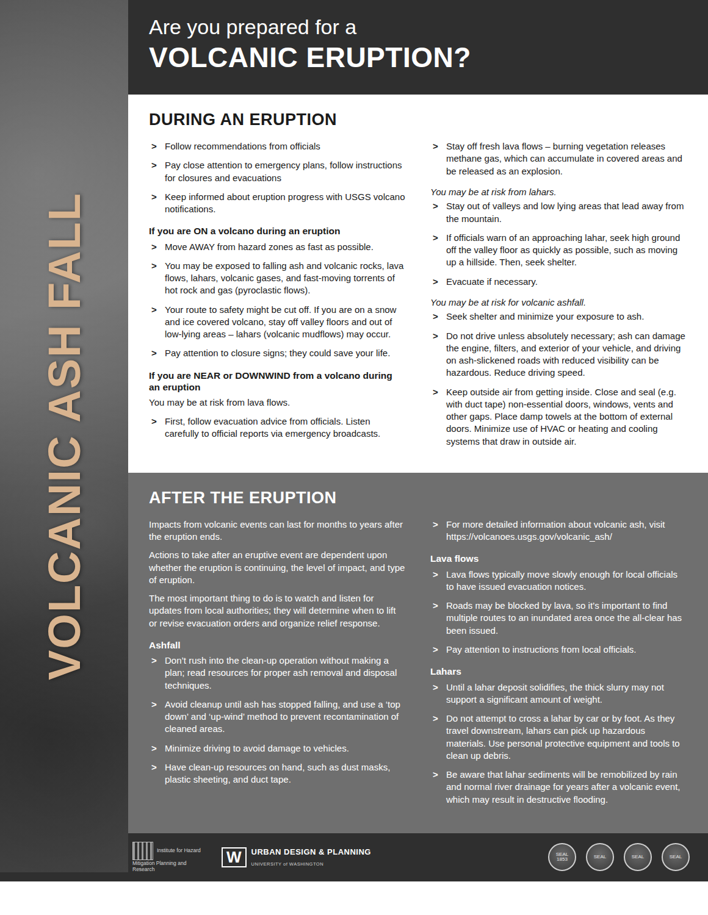VOLCANIC ASH FALL
Are you prepared for a
VOLCANIC ERUPTION?
DURING AN ERUPTION
Follow recommendations from officials
Pay close attention to emergency plans, follow instructions for closures and evacuations
Keep informed about eruption progress with USGS volcano notifications.
If you are ON a volcano during an eruption
Move AWAY from hazard zones as fast as possible.
You may be exposed to falling ash and volcanic rocks, lava flows, lahars, volcanic gases, and fast-moving torrents of hot rock and gas (pyroclastic flows).
Your route to safety might be cut off. If you are on a snow and ice covered volcano, stay off valley floors and out of low-lying areas – lahars (volcanic mudflows) may occur.
Pay attention to closure signs; they could save your life.
If you are NEAR or DOWNWIND from a volcano during an eruption
You may be at risk from lava flows.
First, follow evacuation advice from officials. Listen carefully to official reports via emergency broadcasts.
Stay off fresh lava flows – burning vegetation releases methane gas, which can accumulate in covered areas and be released as an explosion.
You may be at risk from lahars.
Stay out of valleys and low lying areas that lead away from the mountain.
If officials warn of an approaching lahar, seek high ground off the valley floor as quickly as possible, such as moving up a hillside. Then, seek shelter.
Evacuate if necessary.
You may be at risk for volcanic ashfall.
Seek shelter and minimize your exposure to ash.
Do not drive unless absolutely necessary; ash can damage the engine, filters, and exterior of your vehicle, and driving on ash-slickened roads with reduced visibility can be hazardous. Reduce driving speed.
Keep outside air from getting inside. Close and seal (e.g. with duct tape) non-essential doors, windows, vents and other gaps. Place damp towels at the bottom of external doors. Minimize use of HVAC or heating and cooling systems that draw in outside air.
AFTER THE ERUPTION
Impacts from volcanic events can last for months to years after the eruption ends.
Actions to take after an eruptive event are dependent upon whether the eruption is continuing, the level of impact, and type of eruption.
The most important thing to do is to watch and listen for updates from local authorities; they will determine when to lift or revise evacuation orders and organize relief response.
Ashfall
Don’t rush into the clean-up operation without making a plan; read resources for proper ash removal and disposal techniques.
Avoid cleanup until ash has stopped falling, and use a ‘top down’ and ‘up-wind’ method to prevent recontamination of cleaned areas.
Minimize driving to avoid damage to vehicles.
Have clean-up resources on hand, such as dust masks, plastic sheeting, and duct tape.
For more detailed information about volcanic ash, visit https://volcanoes.usgs.gov/volcanic_ash/
Lava flows
Lava flows typically move slowly enough for local officials to have issued evacuation notices.
Roads may be blocked by lava, so it’s important to find multiple routes to an inundated area once the all-clear has been issued.
Pay attention to instructions from local officials.
Lahars
Until a lahar deposit solidifies, the thick slurry may not support a significant amount of weight.
Do not attempt to cross a lahar by car or by foot. As they travel downstream, lahars can pick up hazardous materials. Use personal protective equipment and tools to clean up debris.
Be aware that lahar sediments will be remobilized by rain and normal river drainage for years after a volcanic event, which may result in destructive flooding.
DHS
SEAL
FEMA
Institute for Hazard Mitigation Planning and Research
W URBAN DESIGN & PLANNING
UNIVERSITY of WASHINGTON
SEAL
1853
SEAL
SEAL
SEAL